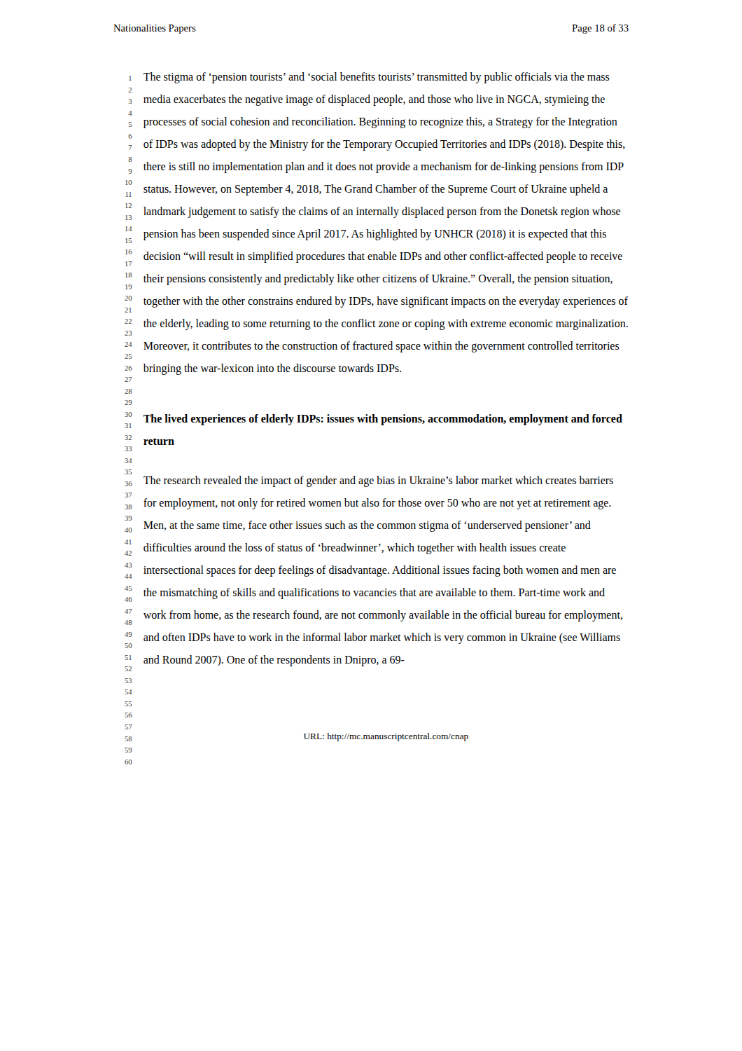Nationalities Papers Page 18 of 33
1
2
3
4
5
6
7
8
9
10
11
12
13
14
15
16
17
18
19
20
21
22
23
24
25
26
27
28
29
30
31
32
33
34
35
36
37
38
39
40
41
42
43
44
45
46
47
48
49
50
51
52
53
54
55
56
57
58
59
60
The stigma of ‘pension tourists’ and ‘social benefits tourists’ transmitted by public officials via the mass media exacerbates the negative image of displaced people, and those who live in NGCA, stymieing the processes of social cohesion and reconciliation. Beginning to recognize this, a Strategy for the Integration of IDPs was adopted by the Ministry for the Temporary Occupied Territories and IDPs (2018). Despite this, there is still no implementation plan and it does not provide a mechanism for de-linking pensions from IDP status. However, on September 4, 2018, The Grand Chamber of the Supreme Court of Ukraine upheld a landmark judgement to satisfy the claims of an internally displaced person from the Donetsk region whose pension has been suspended since April 2017. As highlighted by UNHCR (2018) it is expected that this decision “will result in simplified procedures that enable IDPs and other conflict-affected people to receive their pensions consistently and predictably like other citizens of Ukraine.” Overall, the pension situation, together with the other constrains endured by IDPs, have significant impacts on the everyday experiences of the elderly, leading to some returning to the conflict zone or coping with extreme economic marginalization. Moreover, it contributes to the construction of fractured space within the government controlled territories bringing the war-lexicon into the discourse towards IDPs.
The lived experiences of elderly IDPs: issues with pensions, accommodation, employment and forced return
The research revealed the impact of gender and age bias in Ukraine’s labor market which creates barriers for employment, not only for retired women but also for those over 50 who are not yet at retirement age. Men, at the same time, face other issues such as the common stigma of ‘underserved pensioner’ and difficulties around the loss of status of ‘breadwinner’, which together with health issues create intersectional spaces for deep feelings of disadvantage. Additional issues facing both women and men are the mismatching of skills and qualifications to vacancies that are available to them. Part-time work and work from home, as the research found, are not commonly available in the official bureau for employment, and often IDPs have to work in the informal labor market which is very common in Ukraine (see Williams and Round 2007). One of the respondents in Dnipro, a 69-
URL: http://mc.manuscriptcentral.com/cnap